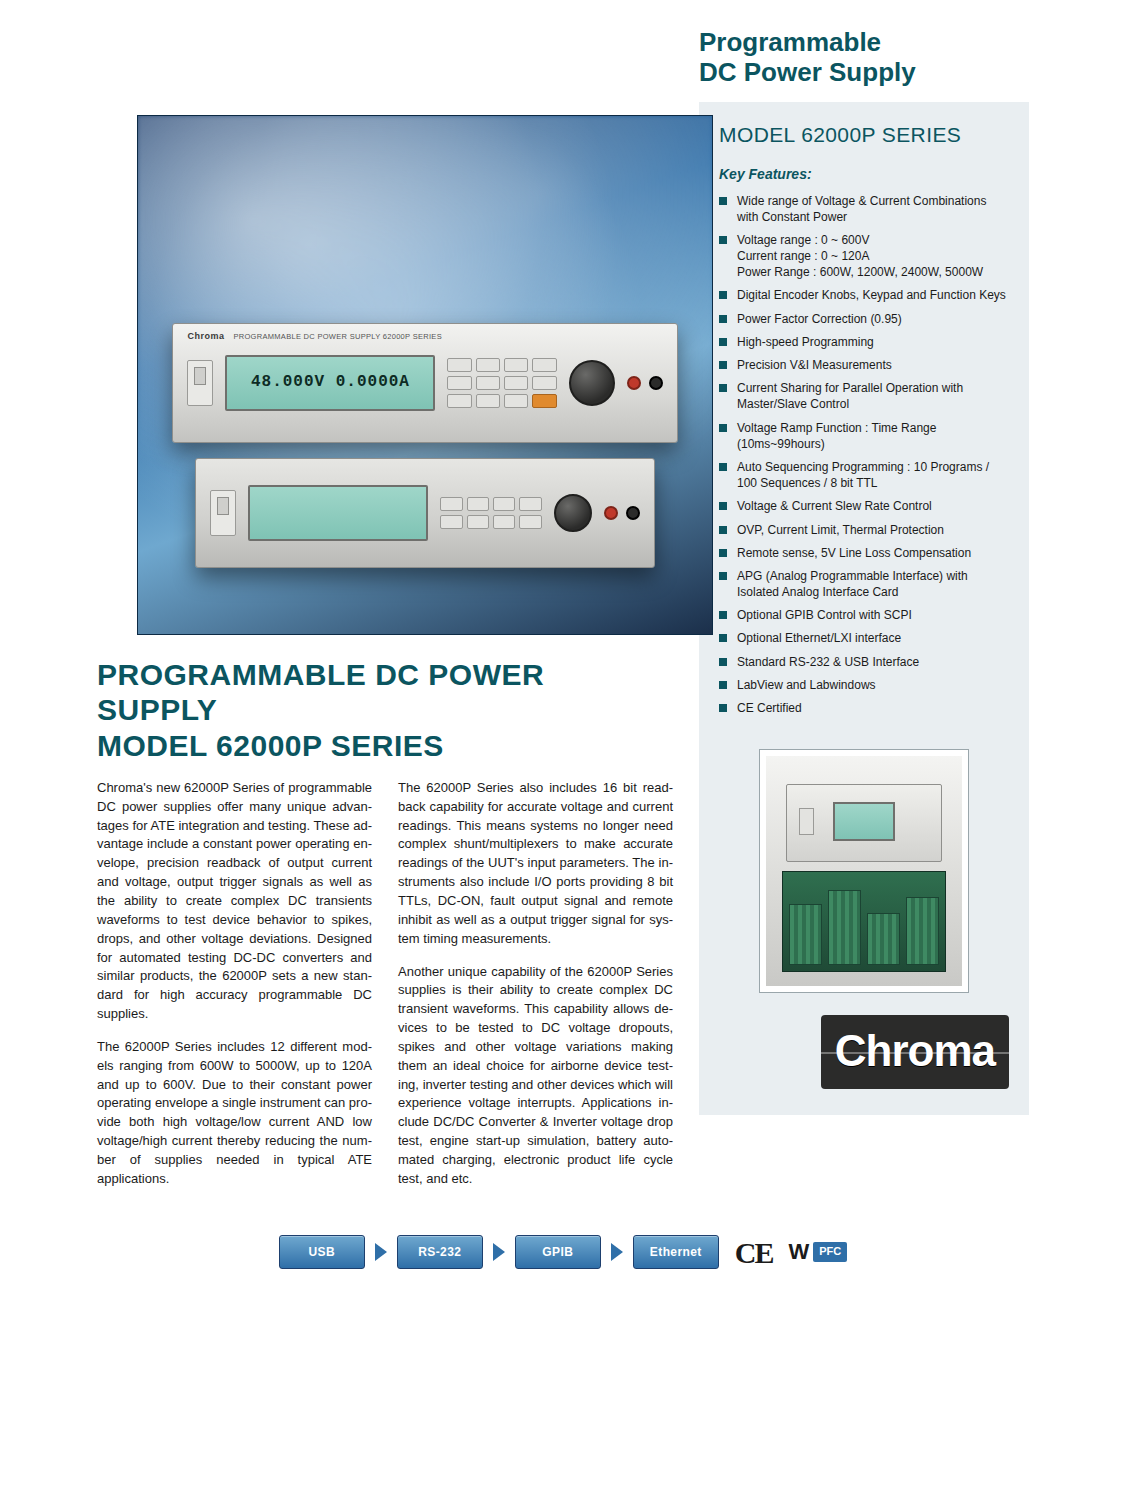Programmable
DC Power Supply
Chroma PROGRAMMABLE DC POWER SUPPLY 62000P SERIES
48.000V 0.0000A
Programmable DC Power Supply
Model 62000P Series
Chroma's new 62000P Series of programmable DC power supplies offer many unique advantages for ATE integration and testing. These advantage include a constant power operating envelope, precision readback of output current and voltage, output trigger signals as well as the ability to create complex DC transients waveforms to test device behavior to spikes, drops, and other voltage deviations. Designed for automated testing DC-DC converters and similar products, the 62000P sets a new standard for high accuracy programmable DC supplies.
The 62000P Series includes 12 different models ranging from 600W to 5000W, up to 120A and up to 600V. Due to their constant power operating envelope a single instrument can provide both high voltage/low current AND low voltage/high current thereby reducing the number of supplies needed in typical ATE applications.
The 62000P Series also includes 16 bit readback capability for accurate voltage and current readings. This means systems no longer need complex shunt/multiplexers to make accurate readings of the UUT's input parameters. The instruments also include I/O ports providing 8 bit TTLs, DC-ON, fault output signal and remote inhibit as well as a output trigger signal for system timing measurements.
Another unique capability of the 62000P Series supplies is their ability to create complex DC transient waveforms. This capability allows devices to be tested to DC voltage dropouts, spikes and other voltage variations making them an ideal choice for airborne device testing, inverter testing and other devices which will experience voltage interrupts. Applications include DC/DC Converter & Inverter voltage drop test, engine start-up simulation, battery automated charging, electronic product life cycle test, and etc.
MODEL 62000P SERIES
Key Features:
Wide range of Voltage & Current Combinations with Constant Power
Voltage range : 0 ~ 600V Current range : 0 ~ 120A Power Range : 600W, 1200W, 2400W, 5000W
Digital Encoder Knobs, Keypad and Function Keys
Power Factor Correction (0.95)
High-speed Programming
Precision V&I Measurements
Current Sharing for Parallel Operation with Master/Slave Control
Voltage Ramp Function : Time Range (10ms~99hours)
Auto Sequencing Programming : 10 Programs / 100 Sequences / 8 bit TTL
Voltage & Current Slew Rate Control
OVP, Current Limit, Thermal Protection
Remote sense, 5V Line Loss Compensation
APG (Analog Programmable Interface) with Isolated Analog Interface Card
Optional GPIB Control with SCPI
Optional Ethernet/LXI interface
Standard RS-232 & USB Interface
LabView and Labwindows
CE Certified
Chroma
USB RS-232 GPIB Ethernet CE WPFC